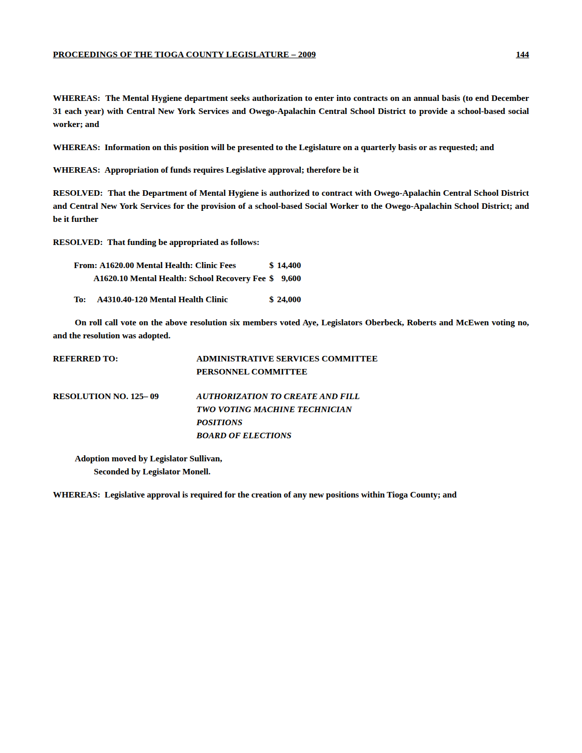PROCEEDINGS OF THE TIOGA COUNTY LEGISLATURE – 2009 144
WHEREAS: The Mental Hygiene department seeks authorization to enter into contracts on an annual basis (to end December 31 each year) with Central New York Services and Owego-Apalachin Central School District to provide a school-based social worker; and
WHEREAS: Information on this position will be presented to the Legislature on a quarterly basis or as requested; and
WHEREAS: Appropriation of funds requires Legislative approval; therefore be it
RESOLVED: That the Department of Mental Hygiene is authorized to contract with Owego-Apalachin Central School District and Central New York Services for the provision of a school-based Social Worker to the Owego-Apalachin School District; and be it further
RESOLVED: That funding be appropriated as follows:
| From: A1620.00 Mental Health: Clinic Fees | $ | 14,400 |
| A1620.10 Mental Health: School Recovery Fee | $ | 9,600 |
| To: A4310.40-120 Mental Health Clinic | $ | 24,000 |
On roll call vote on the above resolution six members voted Aye, Legislators Oberbeck, Roberts and McEwen voting no, and the resolution was adopted.
REFERRED TO:
ADMINISTRATIVE SERVICES COMMITTEE
PERSONNEL COMMITTEE
RESOLUTION NO. 125– 09
AUTHORIZATION TO CREATE AND FILL
TWO VOTING MACHINE TECHNICIAN
POSITIONS
BOARD OF ELECTIONS
Adoption moved by Legislator Sullivan, Seconded by Legislator Monell.
WHEREAS: Legislative approval is required for the creation of any new positions within Tioga County; and